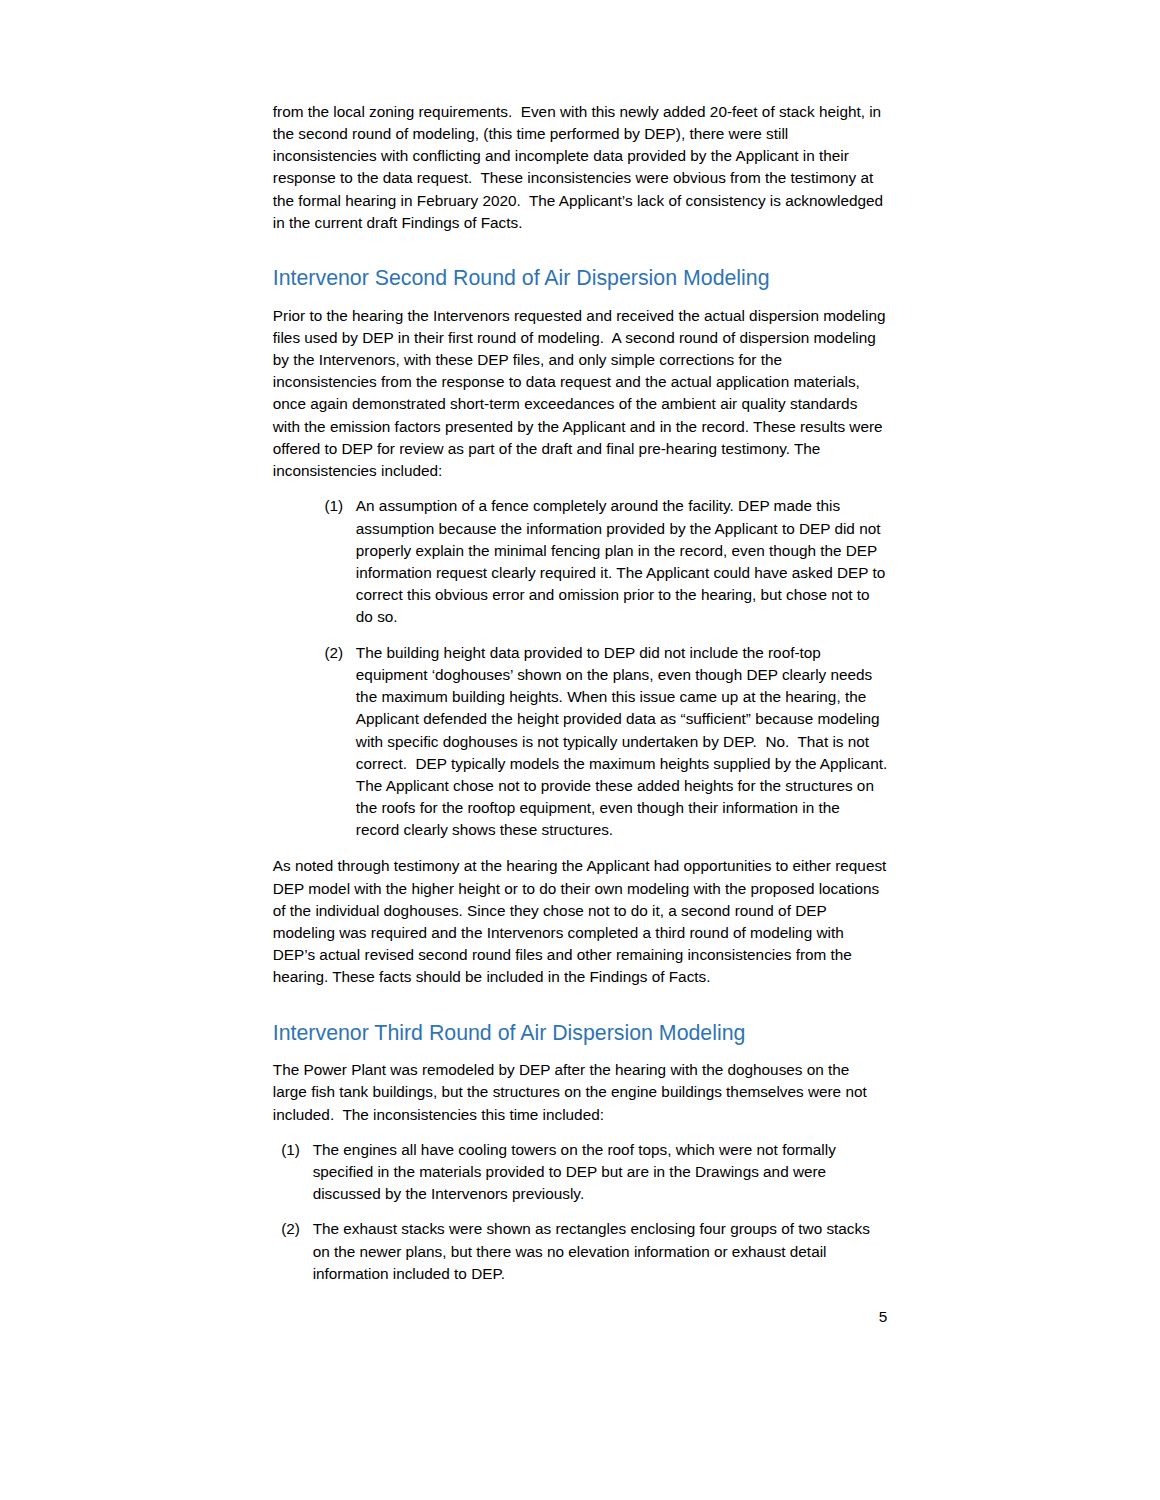from the local zoning requirements. Even with this newly added 20-feet of stack height, in the second round of modeling, (this time performed by DEP), there were still inconsistencies with conflicting and incomplete data provided by the Applicant in their response to the data request. These inconsistencies were obvious from the testimony at the formal hearing in February 2020. The Applicant’s lack of consistency is acknowledged in the current draft Findings of Facts.
Intervenor Second Round of Air Dispersion Modeling
Prior to the hearing the Intervenors requested and received the actual dispersion modeling files used by DEP in their first round of modeling. A second round of dispersion modeling by the Intervenors, with these DEP files, and only simple corrections for the inconsistencies from the response to data request and the actual application materials, once again demonstrated short-term exceedances of the ambient air quality standards with the emission factors presented by the Applicant and in the record. These results were offered to DEP for review as part of the draft and final pre-hearing testimony. The inconsistencies included:
(1) An assumption of a fence completely around the facility. DEP made this assumption because the information provided by the Applicant to DEP did not properly explain the minimal fencing plan in the record, even though the DEP information request clearly required it. The Applicant could have asked DEP to correct this obvious error and omission prior to the hearing, but chose not to do so.
(2) The building height data provided to DEP did not include the roof-top equipment ‘doghouses’ shown on the plans, even though DEP clearly needs the maximum building heights. When this issue came up at the hearing, the Applicant defended the height provided data as “sufficient” because modeling with specific doghouses is not typically undertaken by DEP. No. That is not correct. DEP typically models the maximum heights supplied by the Applicant. The Applicant chose not to provide these added heights for the structures on the roofs for the rooftop equipment, even though their information in the record clearly shows these structures.
As noted through testimony at the hearing the Applicant had opportunities to either request DEP model with the higher height or to do their own modeling with the proposed locations of the individual doghouses. Since they chose not to do it, a second round of DEP modeling was required and the Intervenors completed a third round of modeling with DEP’s actual revised second round files and other remaining inconsistencies from the hearing. These facts should be included in the Findings of Facts.
Intervenor Third Round of Air Dispersion Modeling
The Power Plant was remodeled by DEP after the hearing with the doghouses on the large fish tank buildings, but the structures on the engine buildings themselves were not included. The inconsistencies this time included:
(1) The engines all have cooling towers on the roof tops, which were not formally specified in the materials provided to DEP but are in the Drawings and were discussed by the Intervenors previously.
(2) The exhaust stacks were shown as rectangles enclosing four groups of two stacks on the newer plans, but there was no elevation information or exhaust detail information included to DEP.
5